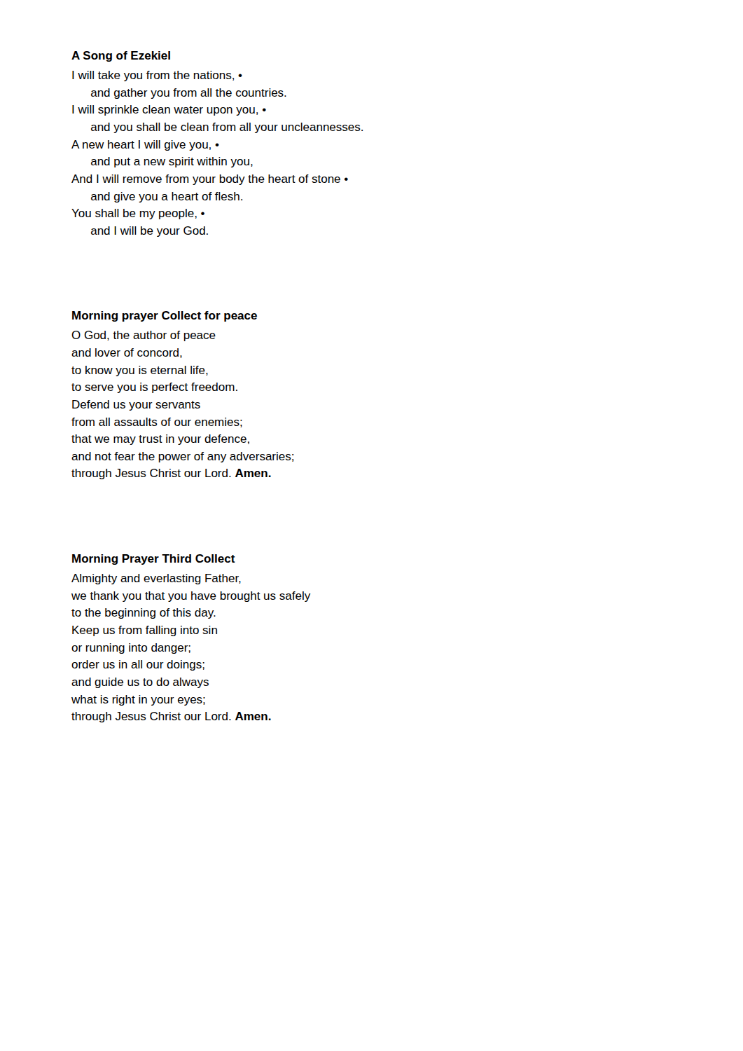A Song of Ezekiel
I will take you from the nations, •
and gather you from all the countries.
I will sprinkle clean water upon you, •
and you shall be clean from all your uncleannesses.
A new heart I will give you, •
and put a new spirit within you,
And I will remove from your body the heart of stone •
and give you a heart of flesh.
You shall be my people, •
and I will be your God.
Morning prayer Collect for peace
O God, the author of peace
and lover of concord,
to know you is eternal life,
to serve you is perfect freedom.
Defend us your servants
from all assaults of our enemies;
that we may trust in your defence,
and not fear the power of any adversaries;
through Jesus Christ our Lord. Amen.
Morning Prayer Third Collect
Almighty and everlasting Father,
we thank you that you have brought us safely
to the beginning of this day.
Keep us from falling into sin
or running into danger;
order us in all our doings;
and guide us to do always
what is right in your eyes;
through Jesus Christ our Lord. Amen.